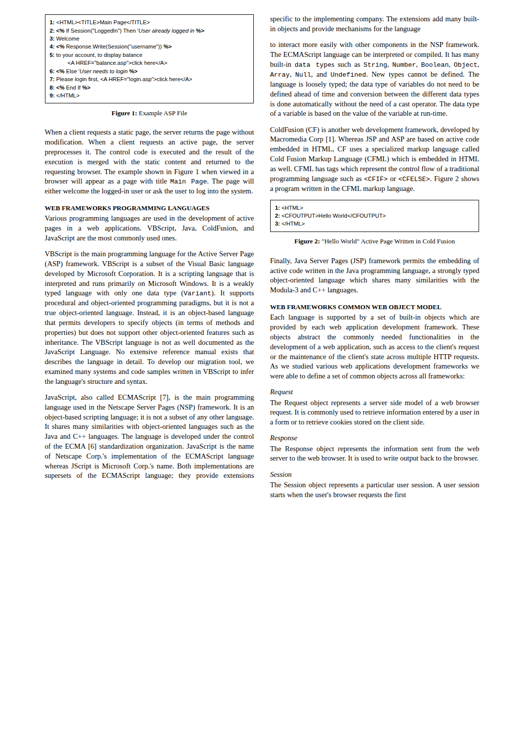1: <HTML><TITLE>Main Page</TITLE>
2: <% If Session("LoggedIn") Then 'User already logged in %>
3: Welcome
4: <% Response.Write(Session("username")) %>
5: to your account, to display balance
<A HREF="balance.asp">click here</A>
6: <% Else 'User needs to login %>
7: Please login first, <A HREF="login.asp">click here</A>
8: <% End If %>
9: </HTML>
Figure 1: Example ASP File
When a client requests a static page, the server returns the page without modification. When a client requests an active page, the server preprocesses it. The control code is executed and the result of the execution is merged with the static content and returned to the requesting browser. The example shown in Figure 1 when viewed in a browser will appear as a page with title Main Page. The page will either welcome the logged-in user or ask the user to log into the system.
Web Frameworks Programming Languages
Various programming languages are used in the development of active pages in a web applications. VBScript, Java, ColdFusion, and JavaScript are the most commonly used ones.
VBScript is the main programming language for the Active Server Page (ASP) framework. VBScript is a subset of the Visual Basic language developed by Microsoft Corporation. It is a scripting language that is interpreted and runs primarily on Microsoft Windows. It is a weakly typed language with only one data type (Variant). It supports procedural and object-oriented programming paradigms, but it is not a true object-oriented language. Instead, it is an object-based language that permits developers to specify objects (in terms of methods and properties) but does not support other object-oriented features such as inheritance. The VBScript language is not as well documented as the JavaScript Language. No extensive reference manual exists that describes the language in detail. To develop our migration tool, we examined many systems and code samples written in VBScript to infer the language's structure and syntax.
JavaScript, also called ECMAScript [7], is the main programming language used in the Netscape Server Pages (NSP) framework. It is an object-based scripting language; it is not a subset of any other language. It shares many similarities with object-oriented languages such as the Java and C++ languages. The language is developed under the control of the ECMA [6] standardization organization. JavaScript is the name of Netscape Corp.'s implementation of the ECMAScript language whereas JScript is Microsoft Corp.'s name. Both implementations are supersets of the ECMAScript language; they provide extensions specific to the implementing company. The extensions add many built-in objects and provide mechanisms for the language
to interact more easily with other components in the NSP framework. The ECMAScript language can be interpreted or compiled. It has many built-in data types such as String, Number, Boolean, Object, Array, Null, and Undefined. New types cannot be defined. The language is loosely typed; the data type of variables do not need to be defined ahead of time and conversion between the different data types is done automatically without the need of a cast operator. The data type of a variable is based on the value of the variable at run-time.
ColdFusion (CF) is another web development framework, developed by Macromedia Corp [1]. Whereas JSP and ASP are based on active code embedded in HTML, CF uses a specialized markup language called Cold Fusion Markup Language (CFML) which is embedded in HTML as well. CFML has tags which represent the control flow of a traditional programming language such as <CFIF> or <CFELSE>. Figure 2 shows a program written in the CFML markup language.
1: <HTML>
2: <CFOUTPUT>Hello World</CFOUTPUT>
3: </HTML>
Figure 2: "Hello World" Active Page Written in Cold Fusion
Finally, Java Server Pages (JSP) framework permits the embedding of active code written in the Java programming language, a strongly typed object-oriented language which shares many similarities with the Modula-3 and C++ languages.
Web Frameworks Common Web Object Model
Each language is supported by a set of built-in objects which are provided by each web application development framework. These objects abstract the commonly needed functionalities in the development of a web application, such as access to the client's request or the maintenance of the client's state across multiple HTTP requests. As we studied various web applications development frameworks we were able to define a set of common objects across all frameworks:
Request
The Request object represents a server side model of a web browser request. It is commonly used to retrieve information entered by a user in a form or to retrieve cookies stored on the client side.
Response
The Response object represents the information sent from the web server to the web browser. It is used to write output back to the browser.
Session
The Session object represents a particular user session. A user session starts when the user's browser requests the first